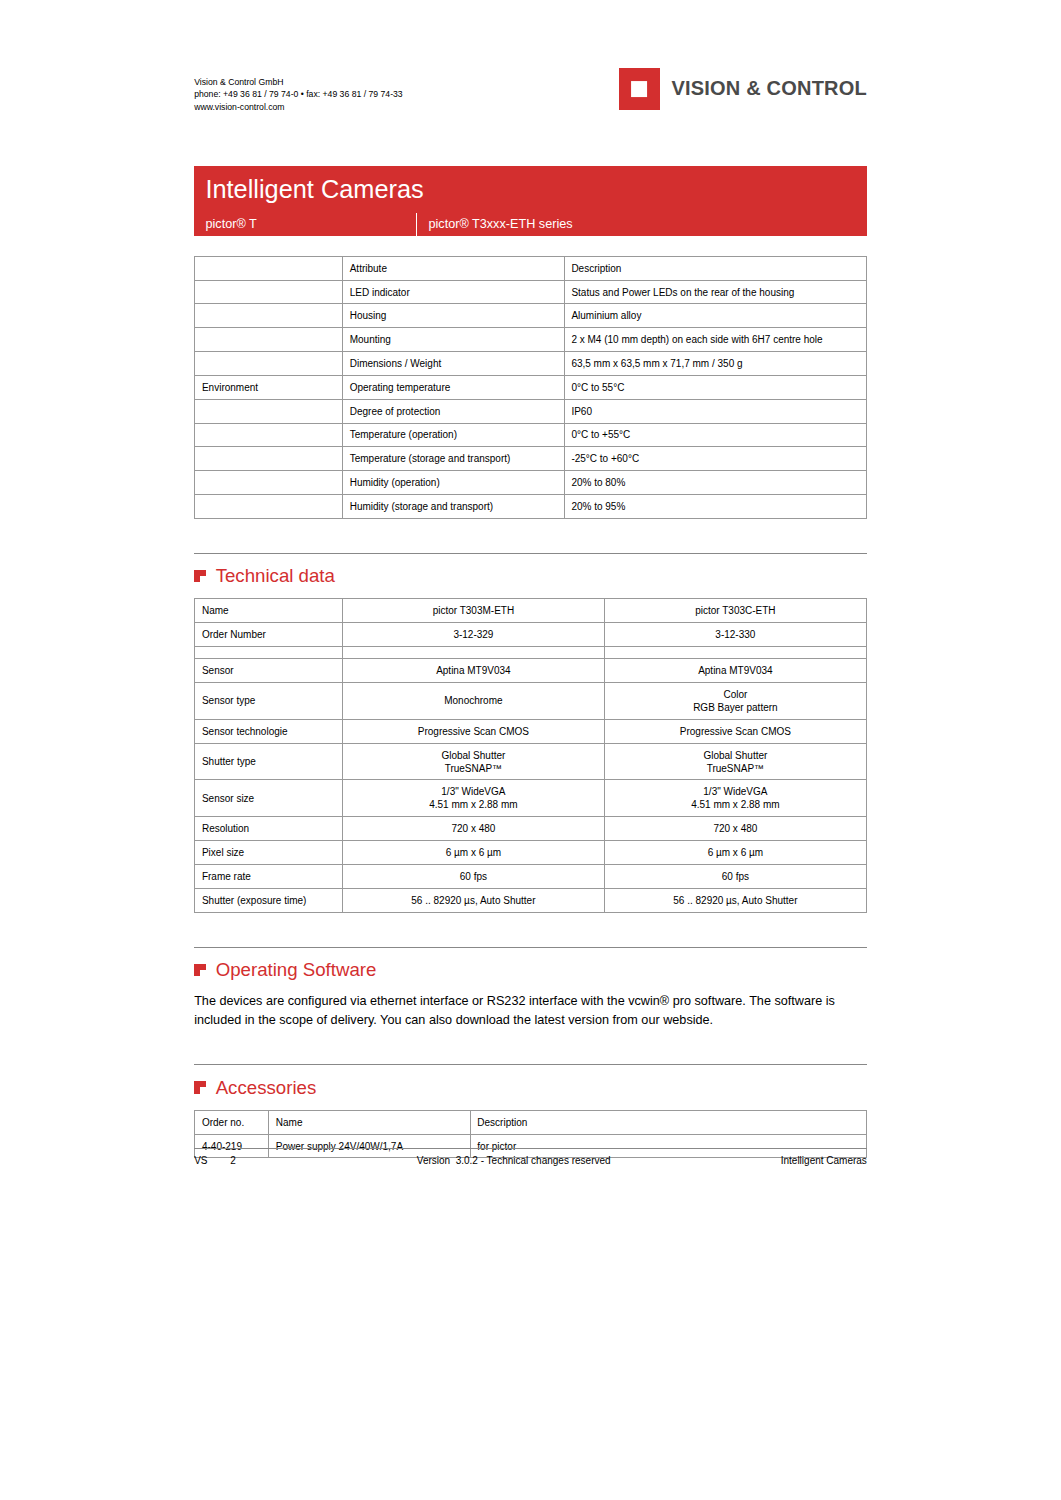Vision & Control GmbH
phone: +49 36 81 / 79 74-0 • fax: +49 36 81 / 79 74-33
www.vision-control.com
VISION & CONTROL
Intelligent Cameras
pictor® T
pictor® T3xxx-ETH series
| | Attribute | Description |
| | LED indicator | Status and Power LEDs on the rear of the housing |
| | Housing | Aluminium alloy |
| | Mounting | 2 x M4 (10 mm depth) on each side with 6H7 centre hole |
| | Dimensions / Weight | 63,5 mm x 63,5 mm x 71,7 mm / 350 g |
| Environment | Operating temperature | 0°C to 55°C |
| | Degree of protection | IP60 |
| | Temperature (operation) | 0°C to +55°C |
| | Temperature (storage and transport) | -25°C to +60°C |
| | Humidity (operation) | 20% to 80% |
| | Humidity (storage and transport) | 20% to 95% |
Technical data
| Name | pictor T303M-ETH | pictor T303C-ETH |
| Order Number | 3-12-329 | 3-12-330 |
| Sensor | Aptina MT9V034 | Aptina MT9V034 |
| Sensor type | Monochrome | Color RGB Bayer pattern |
| Sensor technologie | Progressive Scan CMOS | Progressive Scan CMOS |
| Shutter type | Global Shutter TrueSNAP™ | Global Shutter TrueSNAP™ |
| Sensor size | 1/3" WideVGA 4.51 mm x 2.88 mm | 1/3" WideVGA 4.51 mm x 2.88 mm |
| Resolution | 720 x 480 | 720 x 480 |
| Pixel size | 6 µm x 6 µm | 6 µm x 6 µm |
| Frame rate | 60 fps | 60 fps |
| Shutter (exposure time) | 56 .. 82920 µs, Auto Shutter | 56 .. 82920 µs, Auto Shutter |
Operating Software
The devices are configured via ethernet interface or RS232 interface with the vcwin® pro software. The software is included in the scope of delivery. You can also download the latest version from our webside.
Accessories
| Order no. | Name | Description |
| 4-40-219 | Power supply 24V/40W/1,7A | for pictor |
VS2
Version 3.0.2 - Technical changes reserved
Intelligent Cameras